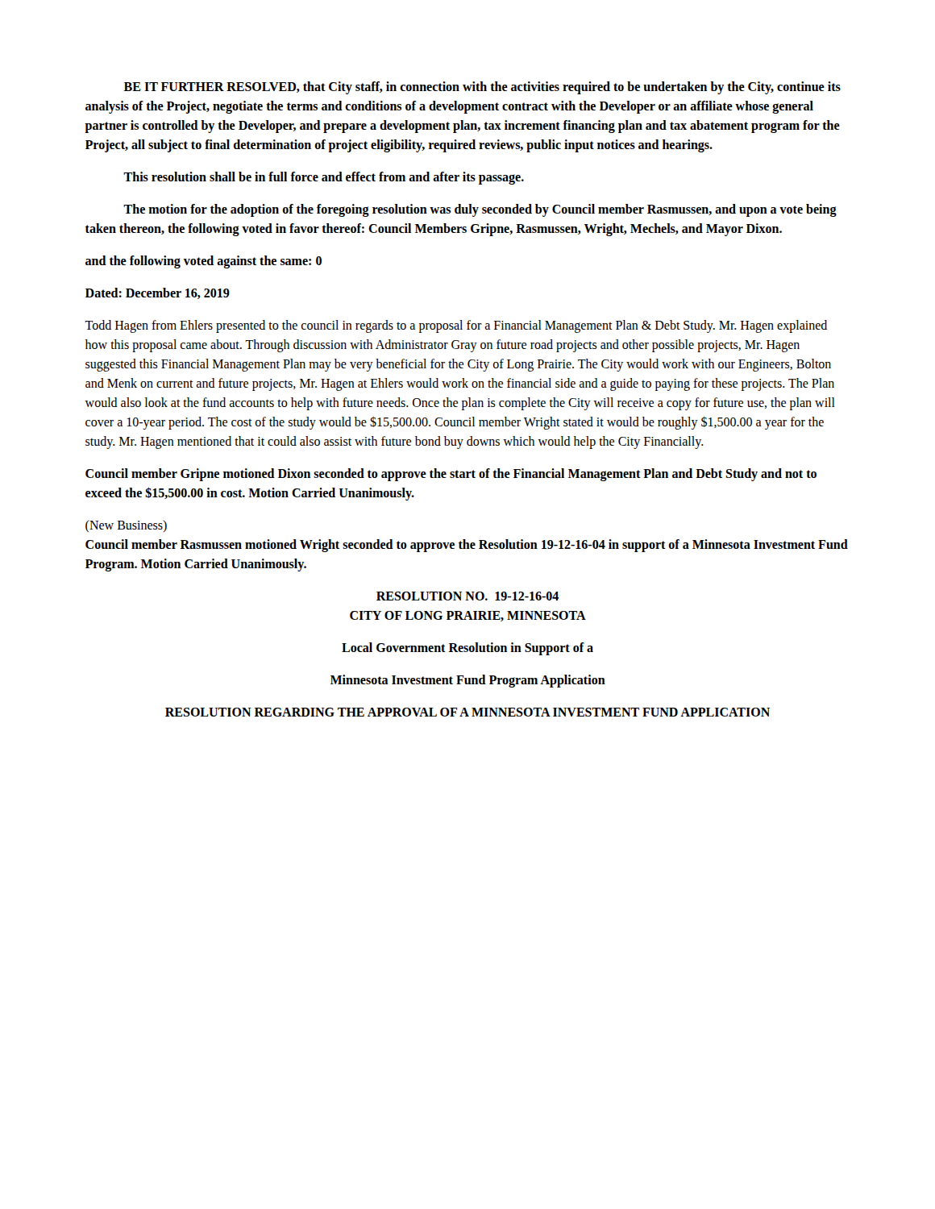BE IT FURTHER RESOLVED, that City staff, in connection with the activities required to be undertaken by the City, continue its analysis of the Project, negotiate the terms and conditions of a development contract with the Developer or an affiliate whose general partner is controlled by the Developer, and prepare a development plan, tax increment financing plan and tax abatement program for the Project, all subject to final determination of project eligibility, required reviews, public input notices and hearings.
This resolution shall be in full force and effect from and after its passage.
The motion for the adoption of the foregoing resolution was duly seconded by Council member Rasmussen, and upon a vote being taken thereon, the following voted in favor thereof: Council Members Gripne, Rasmussen, Wright, Mechels, and Mayor Dixon.
and the following voted against the same: 0
Dated: December 16, 2019
Todd Hagen from Ehlers presented to the council in regards to a proposal for a Financial Management Plan & Debt Study. Mr. Hagen explained how this proposal came about. Through discussion with Administrator Gray on future road projects and other possible projects, Mr. Hagen suggested this Financial Management Plan may be very beneficial for the City of Long Prairie. The City would work with our Engineers, Bolton and Menk on current and future projects, Mr. Hagen at Ehlers would work on the financial side and a guide to paying for these projects. The Plan would also look at the fund accounts to help with future needs. Once the plan is complete the City will receive a copy for future use, the plan will cover a 10-year period. The cost of the study would be $15,500.00. Council member Wright stated it would be roughly $1,500.00 a year for the study. Mr. Hagen mentioned that it could also assist with future bond buy downs which would help the City Financially.
Council member Gripne motioned Dixon seconded to approve the start of the Financial Management Plan and Debt Study and not to exceed the $15,500.00 in cost. Motion Carried Unanimously.
(New Business)
Council member Rasmussen motioned Wright seconded to approve the Resolution 19-12-16-04 in support of a Minnesota Investment Fund Program. Motion Carried Unanimously.
RESOLUTION NO. 19-12-16-04
CITY OF LONG PRAIRIE, MINNESOTA
Local Government Resolution in Support of a
Minnesota Investment Fund Program Application
RESOLUTION REGARDING THE APPROVAL OF A MINNESOTA INVESTMENT FUND APPLICATION